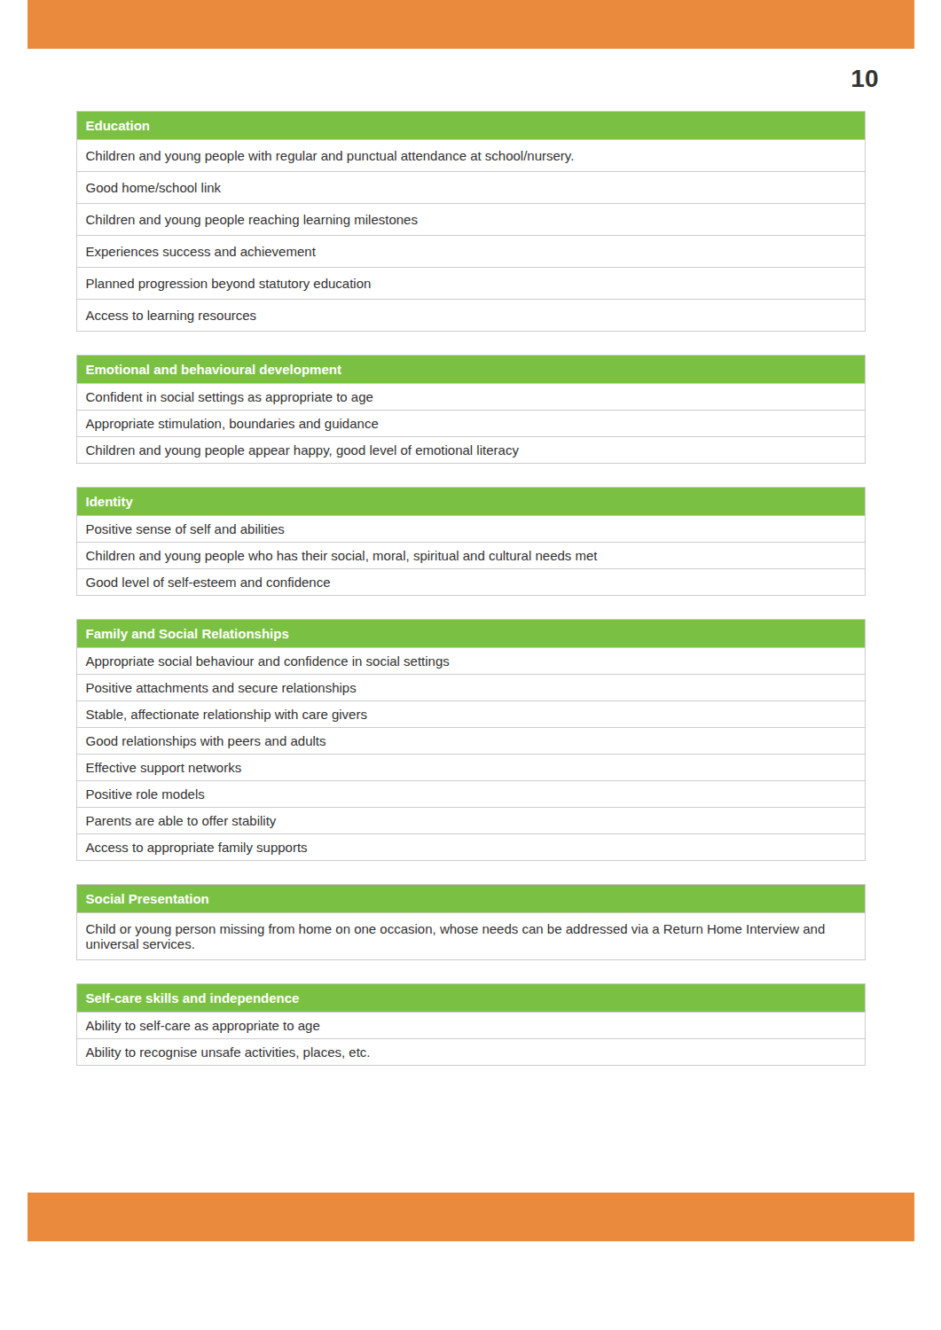10
| Education |
| --- |
| Children and young people with regular and punctual attendance at school/nursery. |
| Good home/school link |
| Children and young people reaching learning milestones |
| Experiences success and achievement |
| Planned progression beyond statutory education |
| Access to learning resources |
| Emotional and behavioural development |
| --- |
| Confident in social settings as appropriate to age |
| Appropriate stimulation, boundaries and guidance |
| Children and young people appear happy, good level of emotional literacy |
| Identity |
| --- |
| Positive sense of self and abilities |
| Children and young people who has their social, moral, spiritual and cultural needs met |
| Good level of self-esteem and confidence |
| Family and Social Relationships |
| --- |
| Appropriate social behaviour and confidence in social settings |
| Positive attachments and secure relationships |
| Stable, affectionate relationship with care givers |
| Good relationships with peers and adults |
| Effective support networks |
| Positive role models |
| Parents are able to offer stability |
| Access to appropriate family supports |
| Social Presentation |
| --- |
| Child or young person missing from home on one occasion, whose needs can be addressed via a Return Home Interview and universal services. |
| Self-care skills and independence |
| --- |
| Ability to self-care as appropriate to age |
| Ability to recognise unsafe activities, places, etc. |